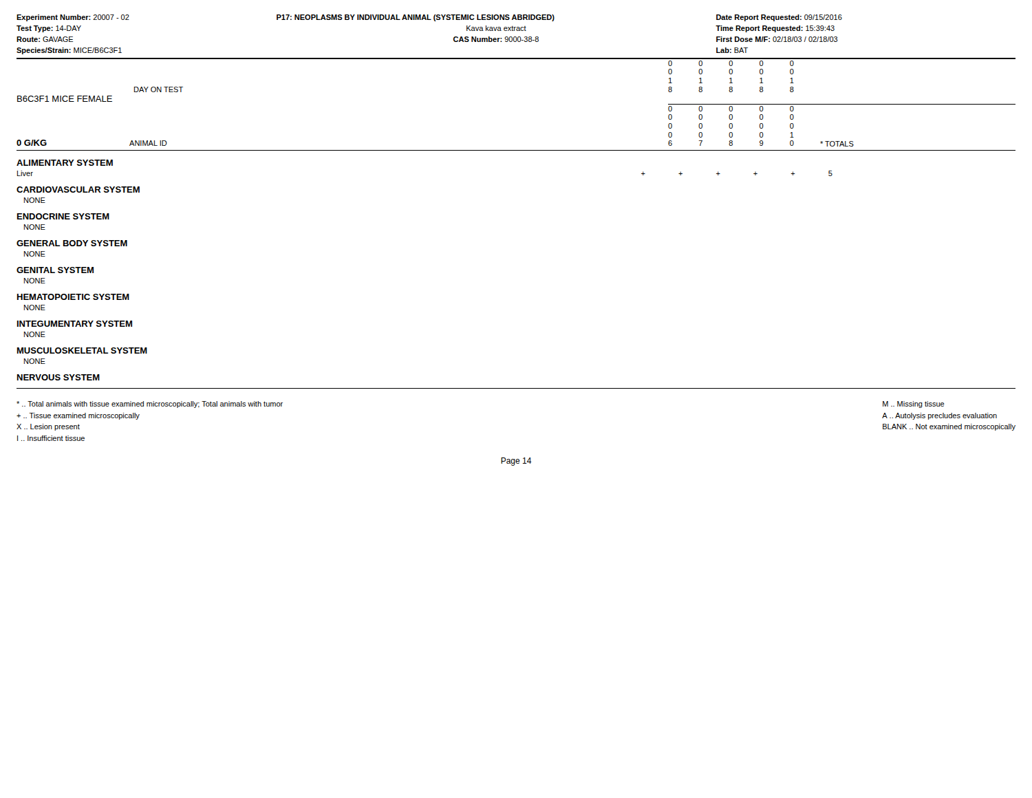Experiment Number: 20007 - 02
Test Type: 14-DAY
Route: GAVAGE
Species/Strain: MICE/B6C3F1
P17: NEOPLASMS BY INDIVIDUAL ANIMAL (SYSTEMIC LESIONS ABRIDGED)
Kava kava extract
CAS Number: 9000-38-8
Date Report Requested: 09/15/2016
Time Report Requested: 15:39:43
First Dose M/F: 02/18/03 / 02/18/03
Lab: BAT
| DAY ON TEST | 0 0 1 8 | 0 0 1 8 | 0 0 1 8 | 0 0 1 8 | 0 0 1 8 | |
| B6C3F1 MICE FEMALE | | |
| 0 G/KG ANIMAL ID | 0 0 0 0 6 | 0 0 0 0 7 | 0 0 0 0 8 | 0 0 0 0 9 | 0 0 0 1 0 | * TOTALS |
ALIMENTARY SYSTEM
| Liver | + | + | + | + | + | 5 |
CARDIOVASCULAR SYSTEM
NONE
ENDOCRINE SYSTEM
NONE
GENERAL BODY SYSTEM
NONE
GENITAL SYSTEM
NONE
HEMATOPOIETIC SYSTEM
NONE
INTEGUMENTARY SYSTEM
NONE
MUSCULOSKELETAL SYSTEM
NONE
NERVOUS SYSTEM
* .. Total animals with tissue examined microscopically; Total animals with tumor
+ .. Tissue examined microscopically
X .. Lesion present
I .. Insufficient tissue
M .. Missing tissue
A .. Autolysis precludes evaluation
BLANK .. Not examined microscopically
Page 14